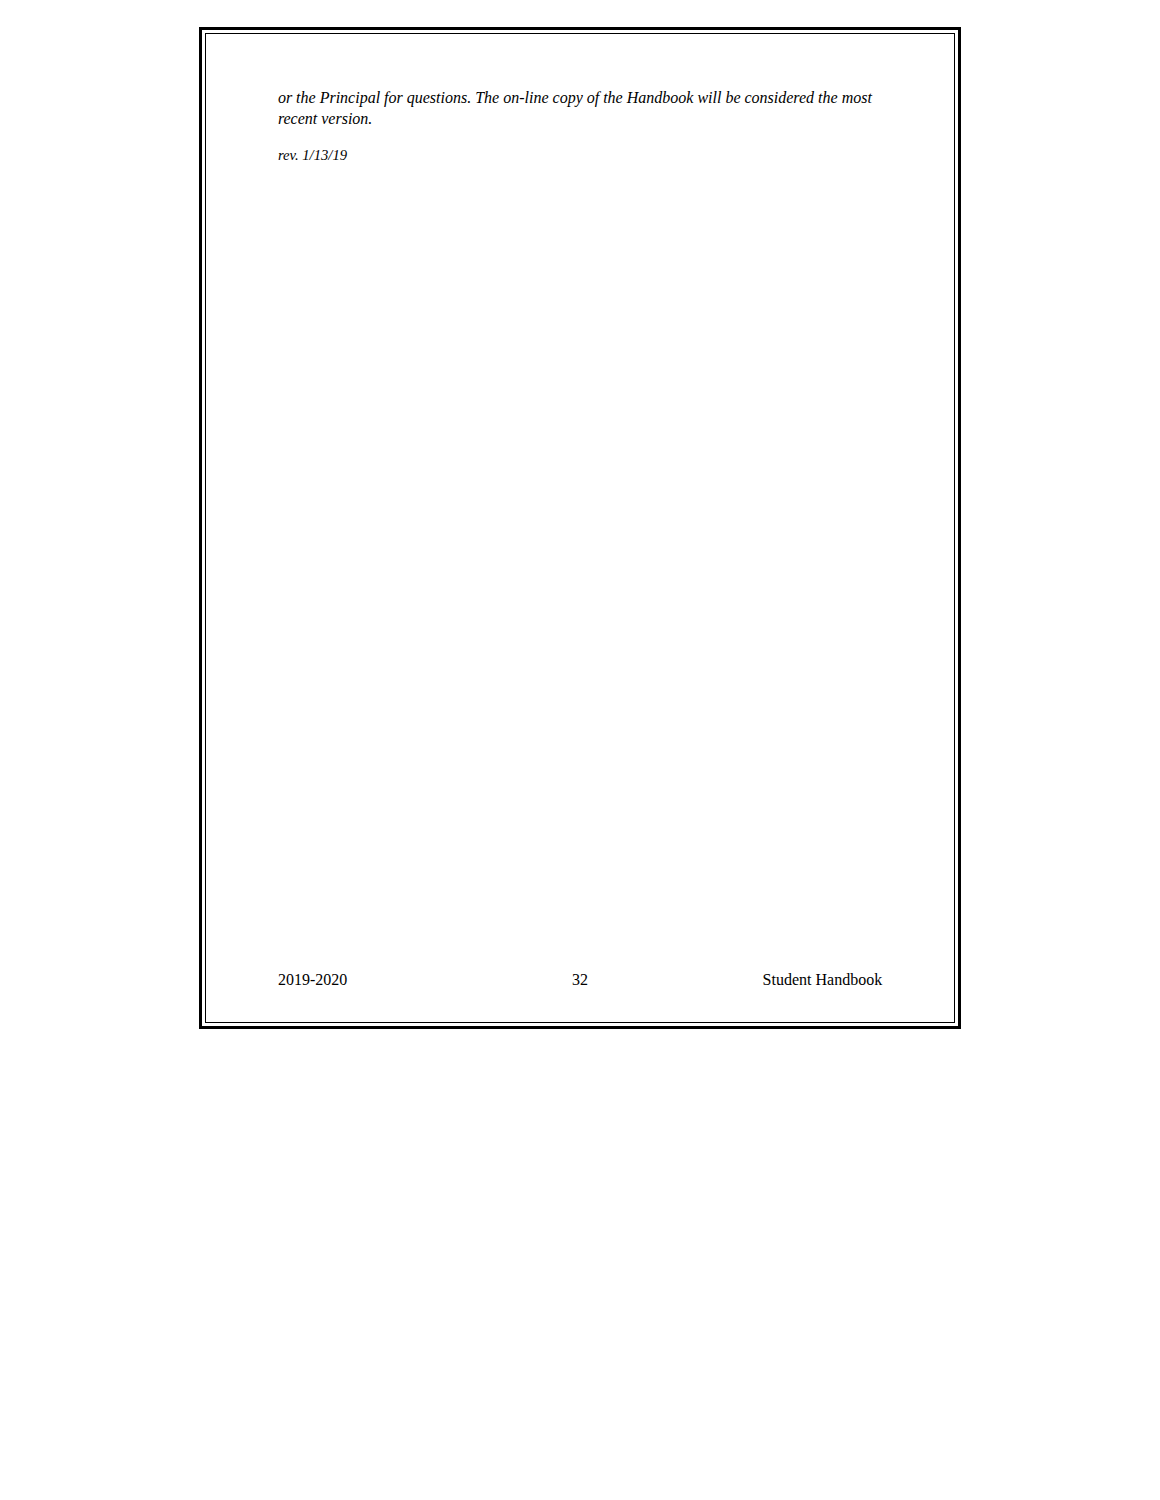or the Principal for questions. The on-line copy of the Handbook will be considered the most recent version.
rev. 1/13/19
2019-2020
32
Student Handbook